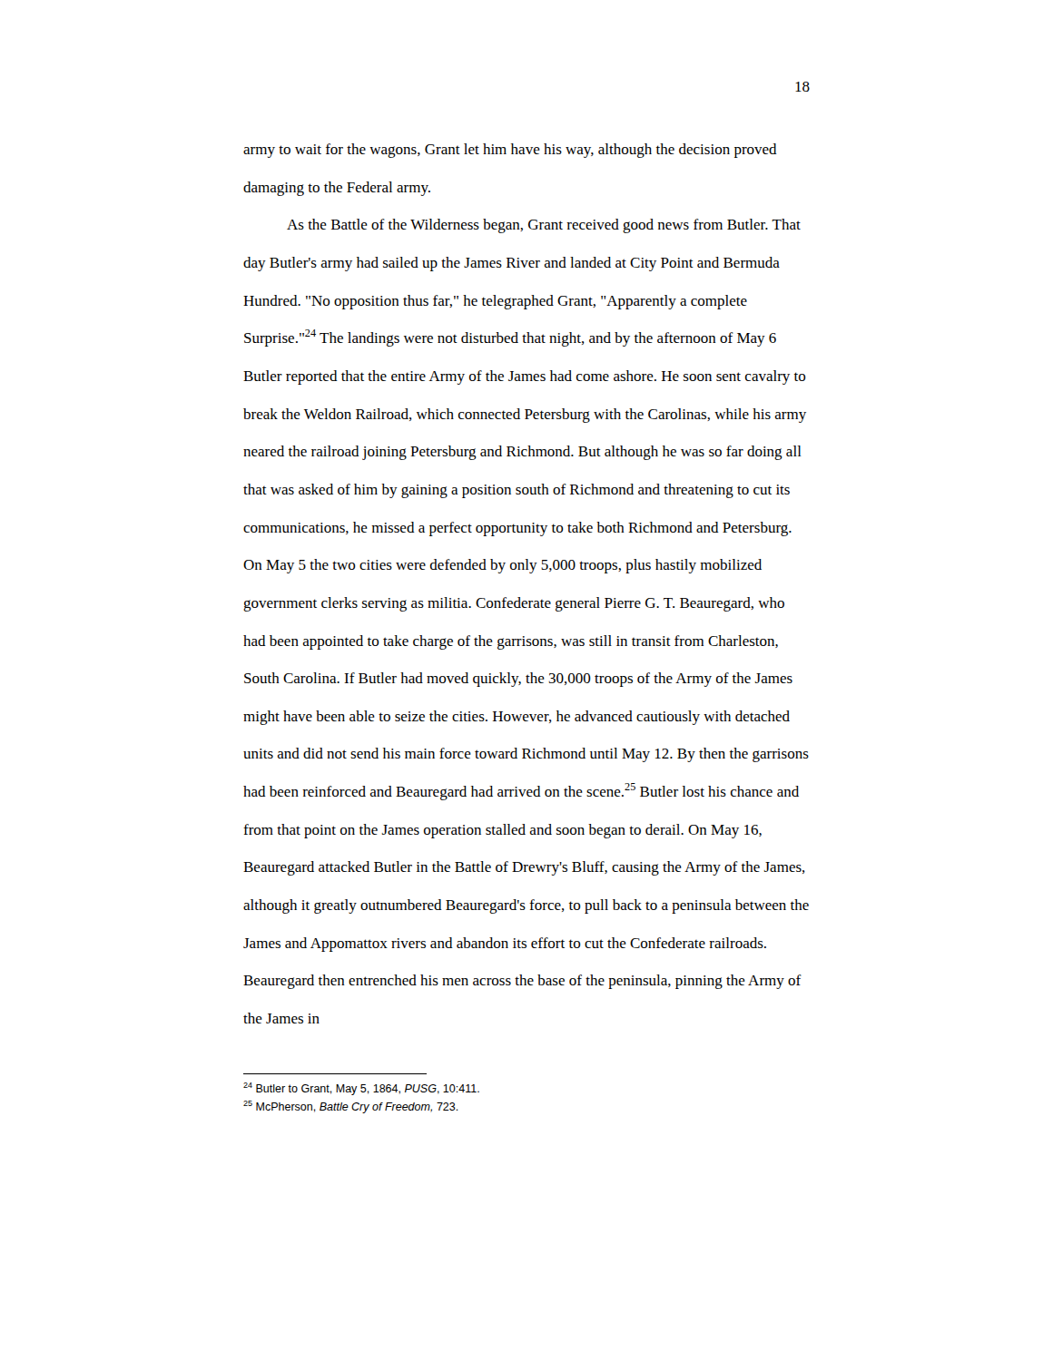18
army to wait for the wagons, Grant let him have his way, although the decision proved damaging to the Federal army.
As the Battle of the Wilderness began, Grant received good news from Butler. That day Butler's army had sailed up the James River and landed at City Point and Bermuda Hundred. "No opposition thus far," he telegraphed Grant, "Apparently a complete Surprise."24 The landings were not disturbed that night, and by the afternoon of May 6 Butler reported that the entire Army of the James had come ashore. He soon sent cavalry to break the Weldon Railroad, which connected Petersburg with the Carolinas, while his army neared the railroad joining Petersburg and Richmond. But although he was so far doing all that was asked of him by gaining a position south of Richmond and threatening to cut its communications, he missed a perfect opportunity to take both Richmond and Petersburg. On May 5 the two cities were defended by only 5,000 troops, plus hastily mobilized government clerks serving as militia. Confederate general Pierre G. T. Beauregard, who had been appointed to take charge of the garrisons, was still in transit from Charleston, South Carolina. If Butler had moved quickly, the 30,000 troops of the Army of the James might have been able to seize the cities. However, he advanced cautiously with detached units and did not send his main force toward Richmond until May 12. By then the garrisons had been reinforced and Beauregard had arrived on the scene.25 Butler lost his chance and from that point on the James operation stalled and soon began to derail. On May 16, Beauregard attacked Butler in the Battle of Drewry's Bluff, causing the Army of the James, although it greatly outnumbered Beauregard's force, to pull back to a peninsula between the James and Appomattox rivers and abandon its effort to cut the Confederate railroads. Beauregard then entrenched his men across the base of the peninsula, pinning the Army of the James in
24 Butler to Grant, May 5, 1864, PUSG, 10:411.
25 McPherson, Battle Cry of Freedom, 723.